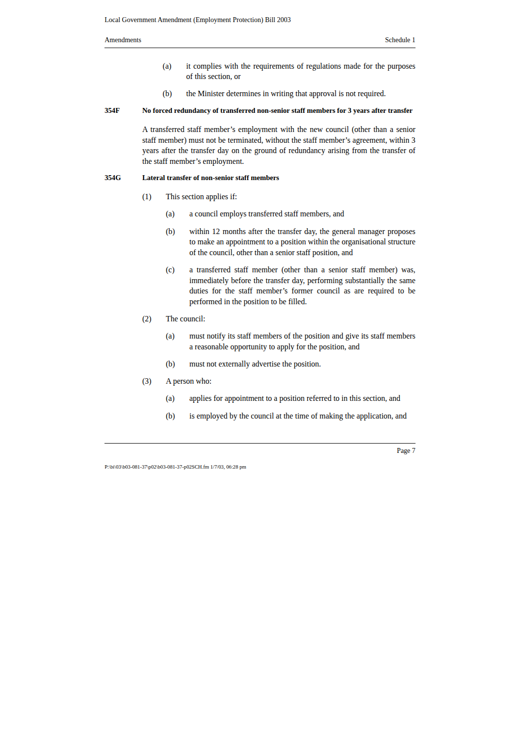Local Government Amendment (Employment Protection) Bill 2003
Amendments Schedule 1
(a) it complies with the requirements of regulations made for the purposes of this section, or
(b) the Minister determines in writing that approval is not required.
354F
No forced redundancy of transferred non-senior staff members for 3 years after transfer
A transferred staff member’s employment with the new council (other than a senior staff member) must not be terminated, without the staff member’s agreement, within 3 years after the transfer day on the ground of redundancy arising from the transfer of the staff member’s employment.
354G
Lateral transfer of non-senior staff members
(1)
This section applies if:
(a) a council employs transferred staff members, and
(b) within 12 months after the transfer day, the general manager proposes to make an appointment to a position within the organisational structure of the council, other than a senior staff position, and
(c) a transferred staff member (other than a senior staff member) was, immediately before the transfer day, performing substantially the same duties for the staff member’s former council as are required to be performed in the position to be filled.
(2)
The council:
(a) must notify its staff members of the position and give its staff members a reasonable opportunity to apply for the position, and
(b) must not externally advertise the position.
(3)
A person who:
(a) applies for appointment to a position referred to in this section, and
(b) is employed by the council at the time of making the application, and
Page 7
P:\bi\03\b03-081-37\p02\b03-081-37-p02SCH.fm 1/7/03, 06:28 pm